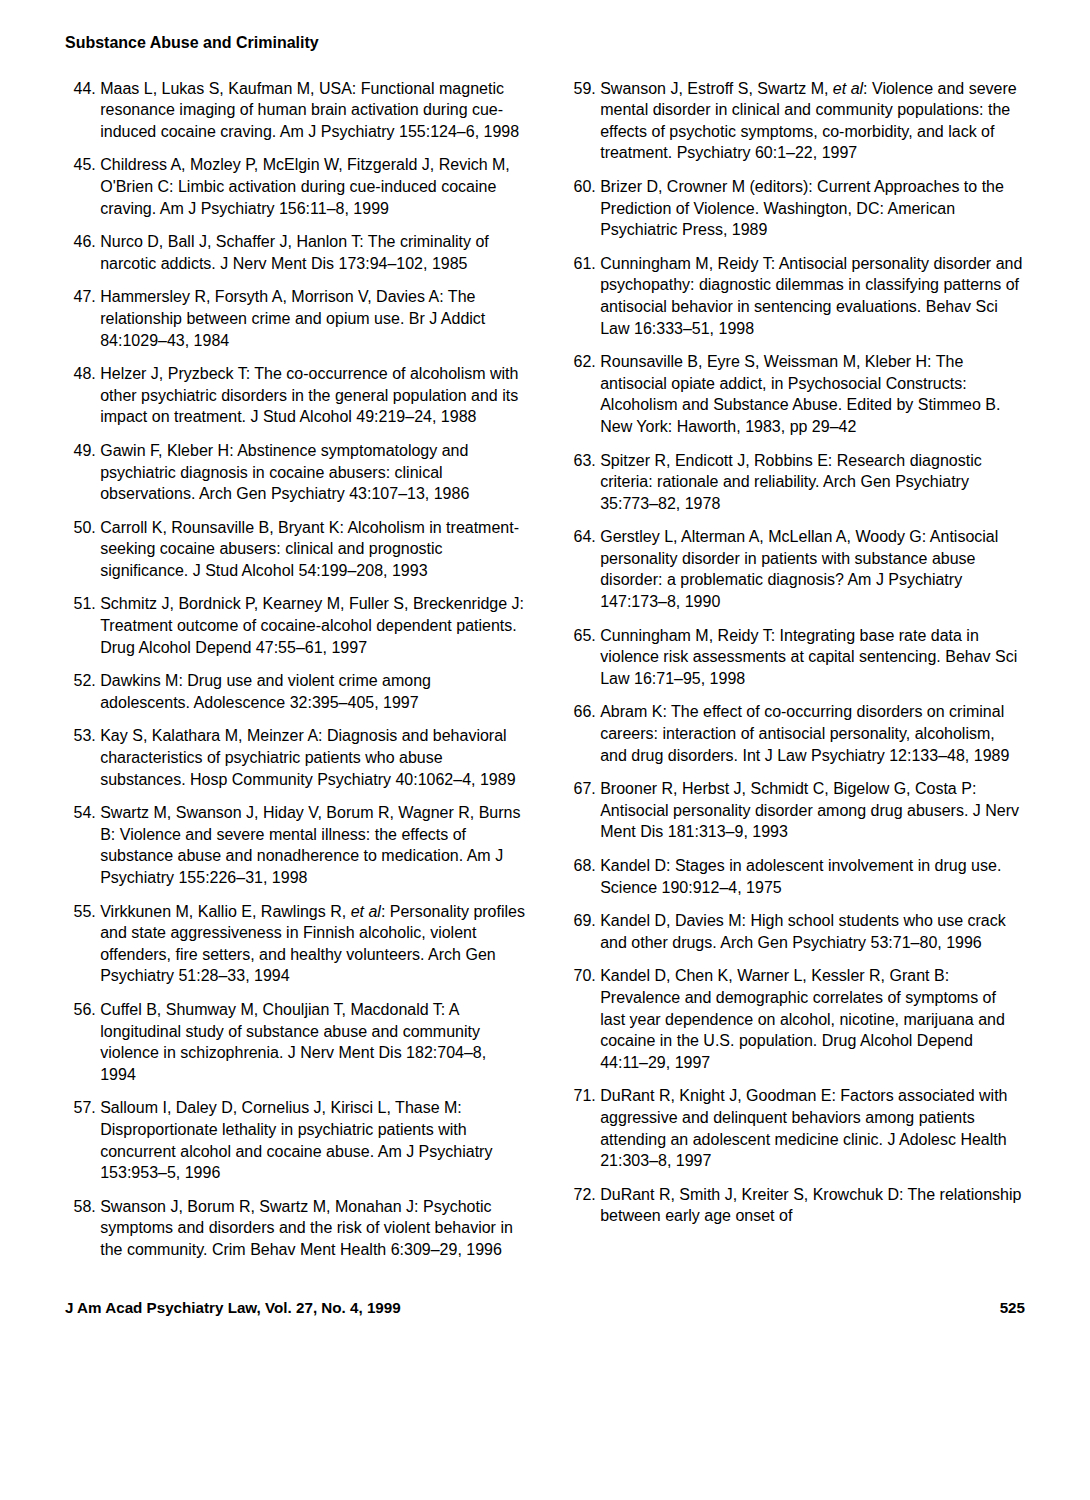Substance Abuse and Criminality
Maas L, Lukas S, Kaufman M, USA: Functional magnetic resonance imaging of human brain activation during cue-induced cocaine craving. Am J Psychiatry 155:124–6, 1998
Childress A, Mozley P, McElgin W, Fitzgerald J, Revich M, O'Brien C: Limbic activation during cue-induced cocaine craving. Am J Psychiatry 156:11–8, 1999
Nurco D, Ball J, Schaffer J, Hanlon T: The criminality of narcotic addicts. J Nerv Ment Dis 173:94–102, 1985
Hammersley R, Forsyth A, Morrison V, Davies A: The relationship between crime and opium use. Br J Addict 84:1029–43, 1984
Helzer J, Pryzbeck T: The co-occurrence of alcoholism with other psychiatric disorders in the general population and its impact on treatment. J Stud Alcohol 49:219–24, 1988
Gawin F, Kleber H: Abstinence symptomatology and psychiatric diagnosis in cocaine abusers: clinical observations. Arch Gen Psychiatry 43:107–13, 1986
Carroll K, Rounsaville B, Bryant K: Alcoholism in treatment-seeking cocaine abusers: clinical and prognostic significance. J Stud Alcohol 54:199–208, 1993
Schmitz J, Bordnick P, Kearney M, Fuller S, Breckenridge J: Treatment outcome of cocaine-alcohol dependent patients. Drug Alcohol Depend 47:55–61, 1997
Dawkins M: Drug use and violent crime among adolescents. Adolescence 32:395–405, 1997
Kay S, Kalathara M, Meinzer A: Diagnosis and behavioral characteristics of psychiatric patients who abuse substances. Hosp Community Psychiatry 40:1062–4, 1989
Swartz M, Swanson J, Hiday V, Borum R, Wagner R, Burns B: Violence and severe mental illness: the effects of substance abuse and nonadherence to medication. Am J Psychiatry 155:226–31, 1998
Virkkunen M, Kallio E, Rawlings R, et al: Personality profiles and state aggressiveness in Finnish alcoholic, violent offenders, fire setters, and healthy volunteers. Arch Gen Psychiatry 51:28–33, 1994
Cuffel B, Shumway M, Chouljian T, Macdonald T: A longitudinal study of substance abuse and community violence in schizophrenia. J Nerv Ment Dis 182:704–8, 1994
Salloum I, Daley D, Cornelius J, Kirisci L, Thase M: Disproportionate lethality in psychiatric patients with concurrent alcohol and cocaine abuse. Am J Psychiatry 153:953–5, 1996
Swanson J, Borum R, Swartz M, Monahan J: Psychotic symptoms and disorders and the risk of violent behavior in the community. Crim Behav Ment Health 6:309–29, 1996
Swanson J, Estroff S, Swartz M, et al: Violence and severe mental disorder in clinical and community populations: the effects of psychotic symptoms, co-morbidity, and lack of treatment. Psychiatry 60:1–22, 1997
Brizer D, Crowner M (editors): Current Approaches to the Prediction of Violence. Washington, DC: American Psychiatric Press, 1989
Cunningham M, Reidy T: Antisocial personality disorder and psychopathy: diagnostic dilemmas in classifying patterns of antisocial behavior in sentencing evaluations. Behav Sci Law 16:333–51, 1998
Rounsaville B, Eyre S, Weissman M, Kleber H: The antisocial opiate addict, in Psychosocial Constructs: Alcoholism and Substance Abuse. Edited by Stimmeo B. New York: Haworth, 1983, pp 29–42
Spitzer R, Endicott J, Robbins E: Research diagnostic criteria: rationale and reliability. Arch Gen Psychiatry 35:773–82, 1978
Gerstley L, Alterman A, McLellan A, Woody G: Antisocial personality disorder in patients with substance abuse disorder: a problematic diagnosis? Am J Psychiatry 147:173–8, 1990
Cunningham M, Reidy T: Integrating base rate data in violence risk assessments at capital sentencing. Behav Sci Law 16:71–95, 1998
Abram K: The effect of co-occurring disorders on criminal careers: interaction of antisocial personality, alcoholism, and drug disorders. Int J Law Psychiatry 12:133–48, 1989
Brooner R, Herbst J, Schmidt C, Bigelow G, Costa P: Antisocial personality disorder among drug abusers. J Nerv Ment Dis 181:313–9, 1993
Kandel D: Stages in adolescent involvement in drug use. Science 190:912–4, 1975
Kandel D, Davies M: High school students who use crack and other drugs. Arch Gen Psychiatry 53:71–80, 1996
Kandel D, Chen K, Warner L, Kessler R, Grant B: Prevalence and demographic correlates of symptoms of last year dependence on alcohol, nicotine, marijuana and cocaine in the U.S. population. Drug Alcohol Depend 44:11–29, 1997
DuRant R, Knight J, Goodman E: Factors associated with aggressive and delinquent behaviors among patients attending an adolescent medicine clinic. J Adolesc Health 21:303–8, 1997
DuRant R, Smith J, Kreiter S, Krowchuk D: The relationship between early age onset of
J Am Acad Psychiatry Law, Vol. 27, No. 4, 1999 525